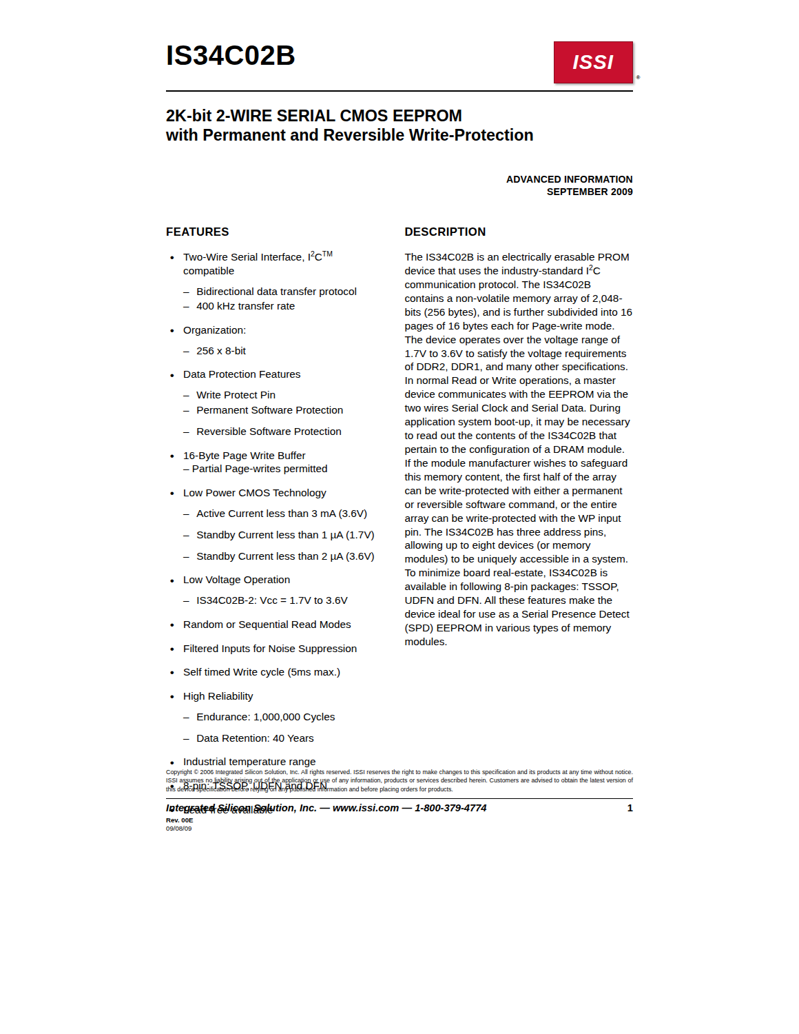IS34C02B
ISSI®
2K-bit 2-WIRE SERIAL CMOS EEPROM
with Permanent and Reversible Write-Protection
ADVANCED INFORMATION
SEPTEMBER 2009
FEATURES
Two-Wire Serial Interface, I2CTM compatible
Bidirectional data transfer protocol
400 kHz transfer rate
Organization:
256 x 8-bit
Data Protection Features
Write Protect Pin
Permanent Software Protection
Reversible Software Protection
16-Byte Page Write Buffer
– Partial Page-writes permitted
Low Power CMOS Technology
Active Current less than 3 mA (3.6V)
Standby Current less than 1 µA (1.7V)
Standby Current less than 2 µA (3.6V)
Low Voltage Operation
IS34C02B-2: Vcc = 1.7V to 3.6V
Random or Sequential Read Modes
Filtered Inputs for Noise Suppression
Self timed Write cycle (5ms max.)
High Reliability
Endurance: 1,000,000 Cycles
Data Retention: 40 Years
Industrial temperature range
8-pin: TSSOP, UDFN and DFN
Lead-free available
DESCRIPTION
The IS34C02B is an electrically erasable PROM device that uses the industry-standard I2C communication protocol. The IS34C02B contains a non-volatile memory array of 2,048-bits (256 bytes), and is further subdivided into 16 pages of 16 bytes each for Page-write mode. The device operates over the voltage range of 1.7V to 3.6V to satisfy the voltage requirements of DDR2, DDR1, and many other specifications. In normal Read or Write operations, a master device communicates with the EEPROM via the two wires Serial Clock and Serial Data. During application system boot-up, it may be necessary to read out the contents of the IS34C02B that pertain to the configuration of a DRAM module. If the module manufacturer wishes to safeguard this memory content, the first half of the array can be write-protected with either a permanent or reversible software command, or the entire array can be write-protected with the WP input pin. The IS34C02B has three address pins, allowing up to eight devices (or memory modules) to be uniquely accessible in a system. To minimize board real-estate, IS34C02B is available in following 8-pin packages: TSSOP, UDFN and DFN. All these features make the device ideal for use as a Serial Presence Detect (SPD) EEPROM in various types of memory modules.
Copyright © 2006 Integrated Silicon Solution, Inc. All rights reserved. ISSI reserves the right to make changes to this specification and its products at any time without notice. ISSI assumes no liability arising out of the application or use of any information, products or services described herein. Customers are advised to obtain the latest version of this device specification before relying on any published information and before placing orders for products.
Integrated Silicon Solution, Inc. — www.issi.com — 1-800-379-4774
Rev. 00E09/08/09
1